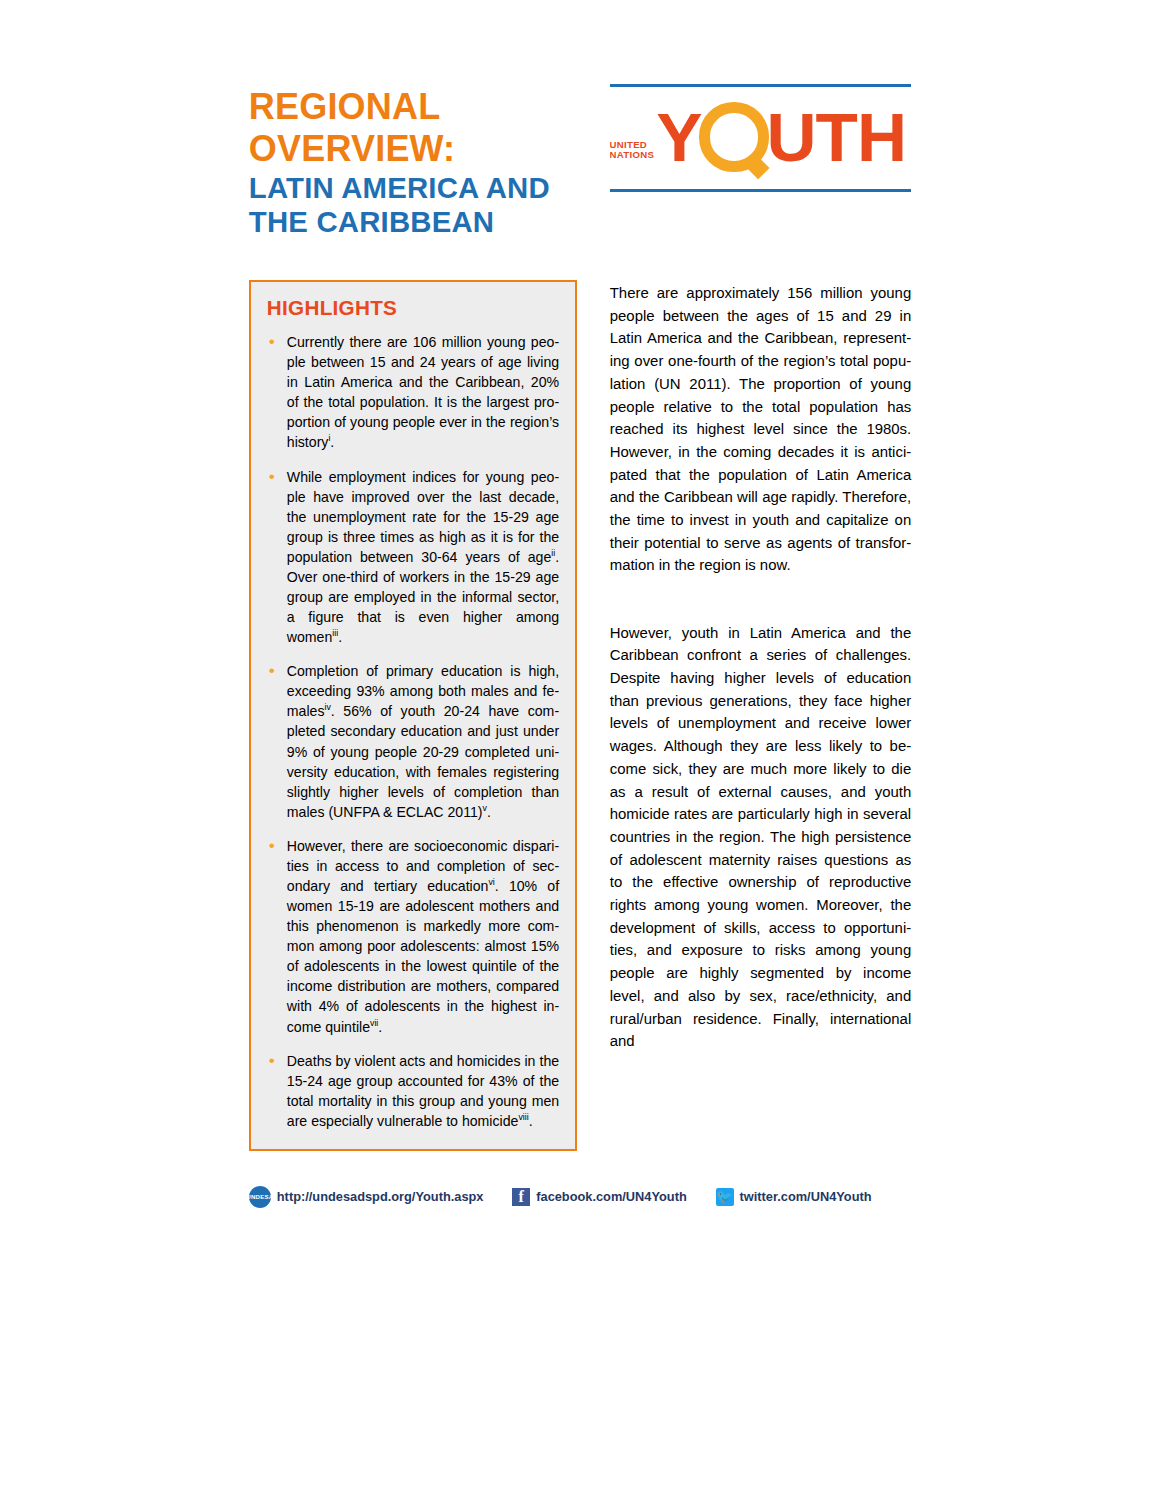REGIONAL OVERVIEW:
LATIN AMERICA AND
THE CARIBBEAN
UNITED
NATIONS
Y UTH
HIGHLIGHTS
Currently there are 106 million young people between 15 and 24 years of age living in Latin America and the Caribbean, 20% of the total population. It is the largest proportion of young people ever in the region’s historyi.
While employment indices for young people have improved over the last decade, the unemployment rate for the 15-29 age group is three times as high as it is for the population between 30-64 years of ageii. Over one-third of workers in the 15-29 age group are employed in the informal sector, a figure that is even higher among womeniii.
Completion of primary education is high, exceeding 93% among both males and femalesiv. 56% of youth 20-24 have completed secondary education and just under 9% of young people 20-29 completed university education, with females registering slightly higher levels of completion than males (UNFPA & ECLAC 2011)v.
However, there are socioeconomic disparities in access to and completion of secondary and tertiary educationvi. 10% of women 15-19 are adolescent mothers and this phenomenon is markedly more common among poor adolescents: almost 15% of adolescents in the lowest quintile of the income distribution are mothers, compared with 4% of adolescents in the highest income quintilevii.
Deaths by violent acts and homicides in the 15-24 age group accounted for 43% of the total mortality in this group and young men are especially vulnerable to homicideviii.
There are approximately 156 million young people between the ages of 15 and 29 in Latin America and the Caribbean, representing over one-fourth of the region’s total population (UN 2011). The proportion of young people relative to the total population has reached its highest level since the 1980s. However, in the coming decades it is anticipated that the population of Latin America and the Caribbean will age rapidly. Therefore, the time to invest in youth and capitalize on their potential to serve as agents of transformation in the region is now.
However, youth in Latin America and the Caribbean confront a series of challenges. Despite having higher levels of education than previous generations, they face higher levels of unemployment and receive lower wages. Although they are less likely to become sick, they are much more likely to die as a result of external causes, and youth homicide rates are particularly high in several countries in the region. The high persistence of adolescent maternity raises questions as to the effective ownership of reproductive rights among young women. Moreover, the development of skills, access to opportunities, and exposure to risks among young people are highly segmented by income level, and also by sex, race/ethnicity, and rural/urban residence. Finally, international and
UNDESA
http://undesadspd.org/Youth.aspx
f
facebook.com/UN4Youth
🐦
twitter.com/UN4Youth